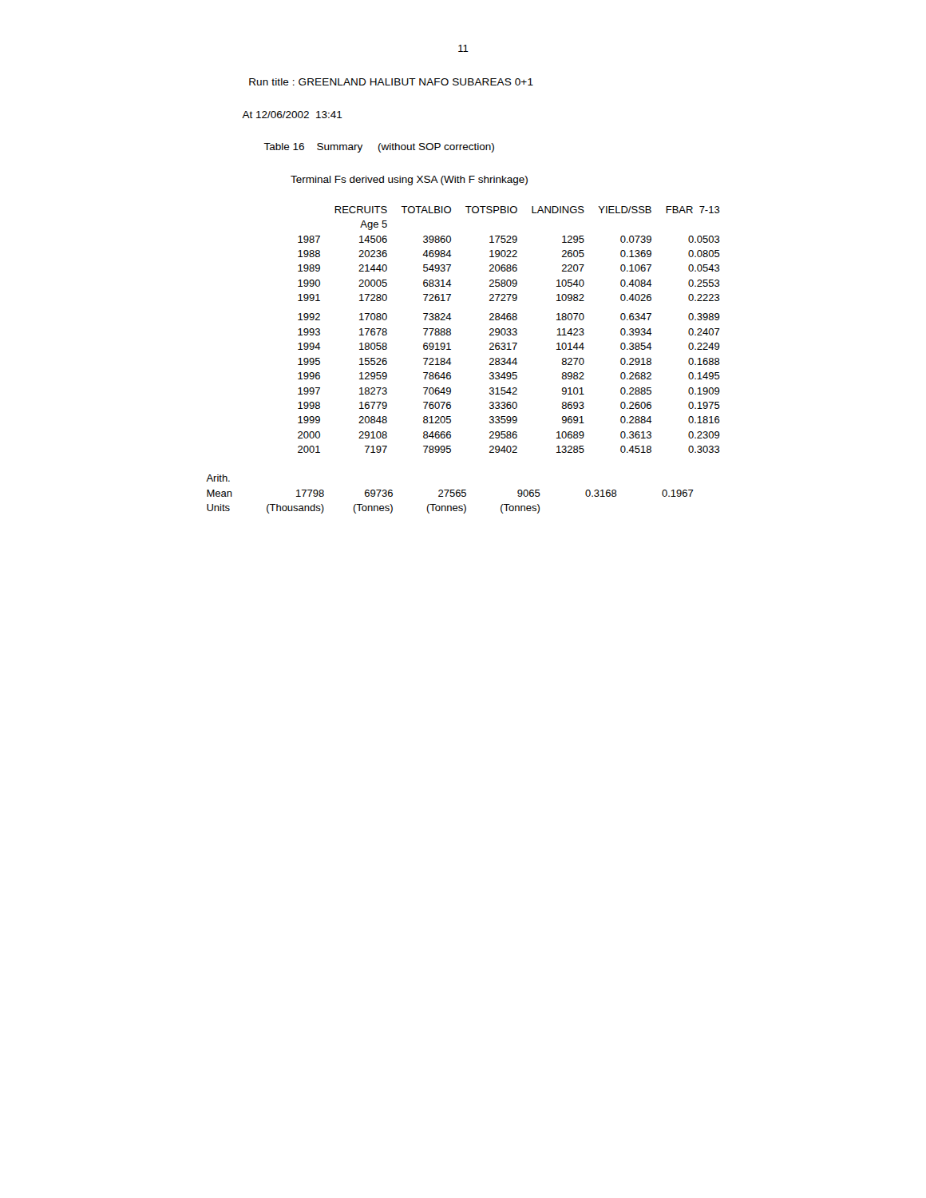11
Run title : GREENLAND HALIBUT NAFO SUBAREAS 0+1
At 12/06/2002 13:41
Table 16 Summary (without SOP correction)
Terminal Fs derived using XSA (With F shrinkage)
| | RECRUITS | TOTALBIO | TOTSPBIO | LANDINGS | YIELD/SSB | FBAR 7-13 |
| --- | --- | --- | --- | --- | --- | --- |
| | Age 5 | | | | | |
| 1987 | 14506 | 39860 | 17529 | 1295 | 0.0739 | 0.0503 |
| 1988 | 20236 | 46984 | 19022 | 2605 | 0.1369 | 0.0805 |
| 1989 | 21440 | 54937 | 20686 | 2207 | 0.1067 | 0.0543 |
| 1990 | 20005 | 68314 | 25809 | 10540 | 0.4084 | 0.2553 |
| 1991 | 17280 | 72617 | 27279 | 10982 | 0.4026 | 0.2223 |
| 1992 | 17080 | 73824 | 28468 | 18070 | 0.6347 | 0.3989 |
| 1993 | 17678 | 77888 | 29033 | 11423 | 0.3934 | 0.2407 |
| 1994 | 18058 | 69191 | 26317 | 10144 | 0.3854 | 0.2249 |
| 1995 | 15526 | 72184 | 28344 | 8270 | 0.2918 | 0.1688 |
| 1996 | 12959 | 78646 | 33495 | 8982 | 0.2682 | 0.1495 |
| 1997 | 18273 | 70649 | 31542 | 9101 | 0.2885 | 0.1909 |
| 1998 | 16779 | 76076 | 33360 | 8693 | 0.2606 | 0.1975 |
| 1999 | 20848 | 81205 | 33599 | 9691 | 0.2884 | 0.1816 |
| 2000 | 29108 | 84666 | 29586 | 10689 | 0.3613 | 0.2309 |
| 2001 | 7197 | 78995 | 29402 | 13285 | 0.4518 | 0.3033 |
Arith.
| Mean | 17798 | 69736 | 27565 | 9065 | 0.3168 | 0.1967 |
| Units | (Thousands) | (Tonnes) | (Tonnes) | (Tonnes) | | |